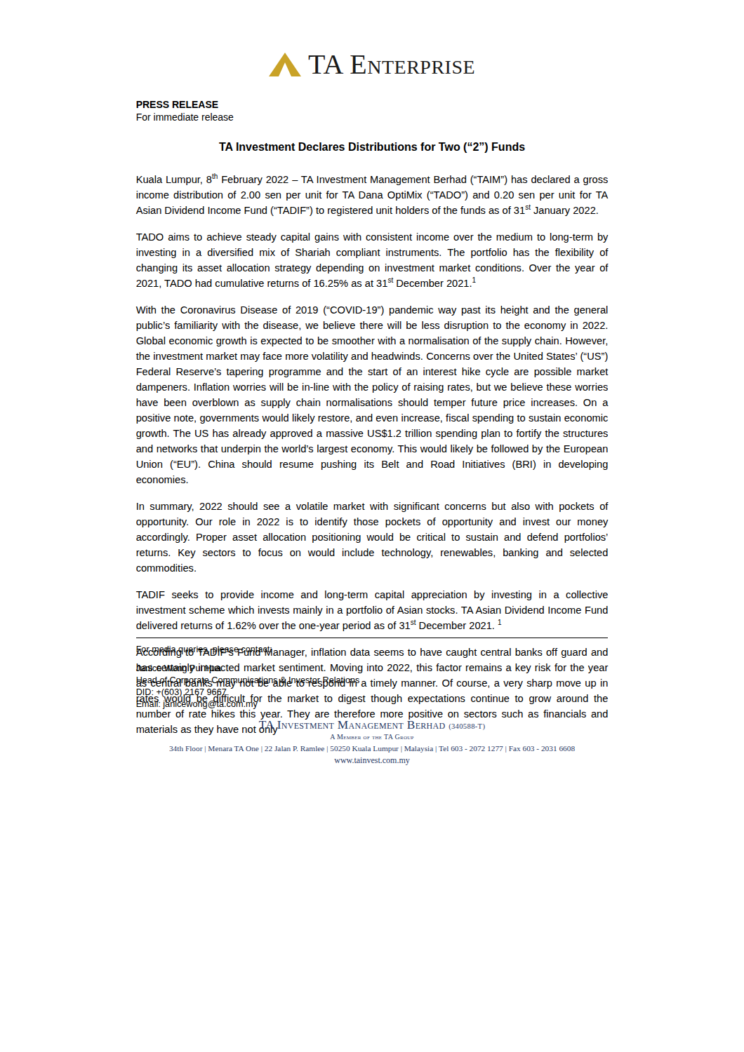TA Enterprise
PRESS RELEASE
For immediate release
TA Investment Declares Distributions for Two (“2”) Funds
Kuala Lumpur, 8th February 2022 – TA Investment Management Berhad (“TAIM”) has declared a gross income distribution of 2.00 sen per unit for TA Dana OptiMix (“TADO”) and 0.20 sen per unit for TA Asian Dividend Income Fund (“TADIF”) to registered unit holders of the funds as of 31st January 2022.
TADO aims to achieve steady capital gains with consistent income over the medium to long-term by investing in a diversified mix of Shariah compliant instruments. The portfolio has the flexibility of changing its asset allocation strategy depending on investment market conditions. Over the year of 2021, TADO had cumulative returns of 16.25% as at 31st December 2021.1
With the Coronavirus Disease of 2019 (“COVID-19”) pandemic way past its height and the general public’s familiarity with the disease, we believe there will be less disruption to the economy in 2022. Global economic growth is expected to be smoother with a normalisation of the supply chain. However, the investment market may face more volatility and headwinds. Concerns over the United States’ (“US”) Federal Reserve’s tapering programme and the start of an interest hike cycle are possible market dampeners. Inflation worries will be in-line with the policy of raising rates, but we believe these worries have been overblown as supply chain normalisations should temper future price increases. On a positive note, governments would likely restore, and even increase, fiscal spending to sustain economic growth. The US has already approved a massive US$1.2 trillion spending plan to fortify the structures and networks that underpin the world’s largest economy. This would likely be followed by the European Union (“EU”). China should resume pushing its Belt and Road Initiatives (BRI) in developing economies.
In summary, 2022 should see a volatile market with significant concerns but also with pockets of opportunity. Our role in 2022 is to identify those pockets of opportunity and invest our money accordingly. Proper asset allocation positioning would be critical to sustain and defend portfolios’ returns. Key sectors to focus on would include technology, renewables, banking and selected commodities.
TADIF seeks to provide income and long-term capital appreciation by investing in a collective investment scheme which invests mainly in a portfolio of Asian stocks. TA Asian Dividend Income Fund delivered returns of 1.62% over the one-year period as of 31st December 2021. 1
According to TADIF’s Fund Manager, inflation data seems to have caught central banks off guard and has certainly impacted market sentiment. Moving into 2022, this factor remains a key risk for the year as central banks may not be able to respond in a timely manner. Of course, a very sharp move up in rates would be difficult for the market to digest though expectations continue to grow around the number of rate hikes this year. They are therefore more positive on sectors such as financials and materials as they have not only
For media queries, please contact:
Janice Wong Pui Hua
Head of Corporate Communications & Investor Relations
DID: +(603) 2167 9667
Email: janicewong@ta.com.my
TA Investment Management Berhad (340588-T)
A Member of the TA Group
34th Floor | Menara TA One | 22 Jalan P. Ramlee | 50250 Kuala Lumpur | Malaysia | Tel 603 - 2072 1277 | Fax 603 - 2031 6608
www.tainvest.com.my